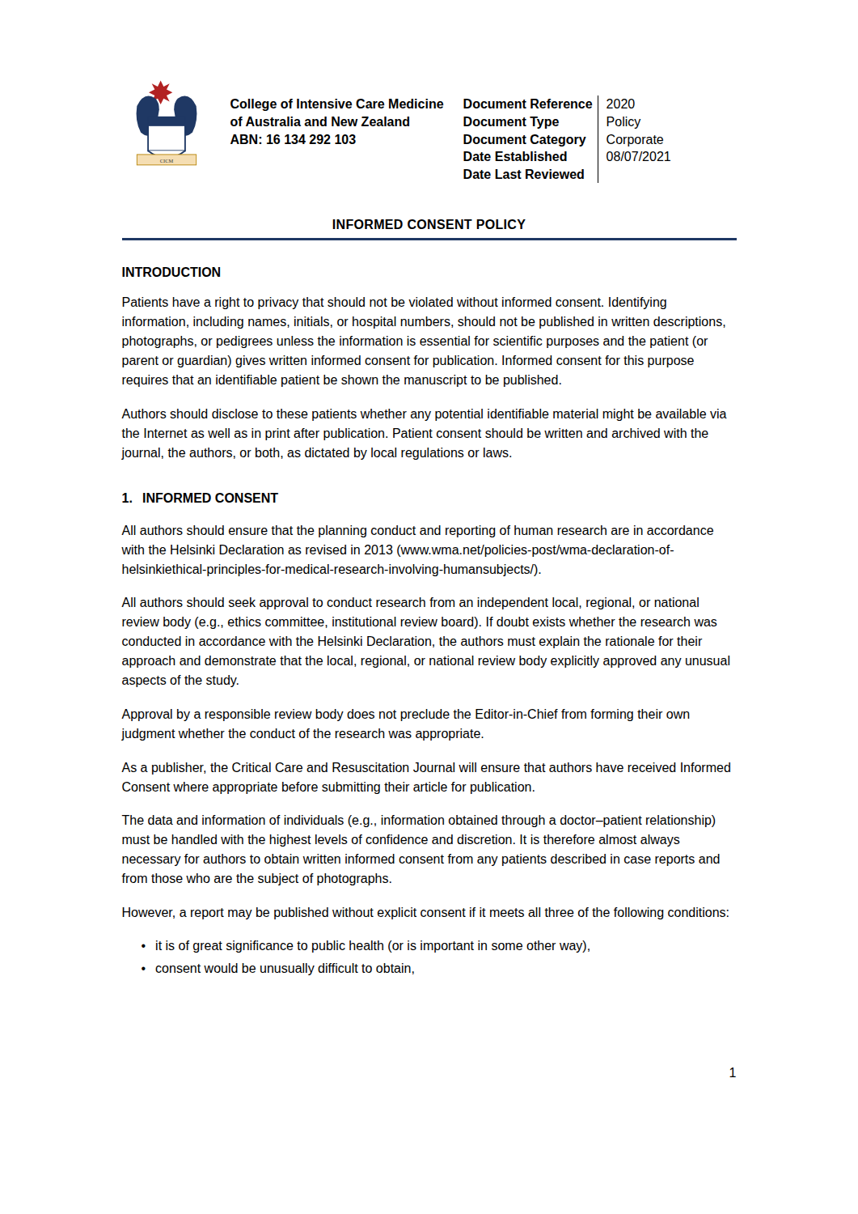College of Intensive Care Medicine
of Australia and New Zealand
ABN: 16 134 292 103
| Document Reference | 2020 |
| Document Type | Policy |
| Document Category | Corporate |
| Date Established | 08/07/2021 |
| Date Last Reviewed | |
Informed Consent Policy
Introduction
Patients have a right to privacy that should not be violated without informed consent. Identifying information, including names, initials, or hospital numbers, should not be published in written descriptions, photographs, or pedigrees unless the information is essential for scientific purposes and the patient (or parent or guardian) gives written informed consent for publication. Informed consent for this purpose requires that an identifiable patient be shown the manuscript to be published.
Authors should disclose to these patients whether any potential identifiable material might be available via the Internet as well as in print after publication. Patient consent should be written and archived with the journal, the authors, or both, as dictated by local regulations or laws.
1. Informed Consent
All authors should ensure that the planning conduct and reporting of human research are in accordance with the Helsinki Declaration as revised in 2013 (www.wma.net/policies-post/wma-declaration-of-helsinkiethical-principles-for-medical-research-involving-humansubjects/).
All authors should seek approval to conduct research from an independent local, regional, or national review body (e.g., ethics committee, institutional review board). If doubt exists whether the research was conducted in accordance with the Helsinki Declaration, the authors must explain the rationale for their approach and demonstrate that the local, regional, or national review body explicitly approved any unusual aspects of the study.
Approval by a responsible review body does not preclude the Editor-in-Chief from forming their own judgment whether the conduct of the research was appropriate.
As a publisher, the Critical Care and Resuscitation Journal will ensure that authors have received Informed Consent where appropriate before submitting their article for publication.
The data and information of individuals (e.g., information obtained through a doctor–patient relationship) must be handled with the highest levels of confidence and discretion. It is therefore almost always necessary for authors to obtain written informed consent from any patients described in case reports and from those who are the subject of photographs.
However, a report may be published without explicit consent if it meets all three of the following conditions:
it is of great significance to public health (or is important in some other way),
consent would be unusually difficult to obtain,
1